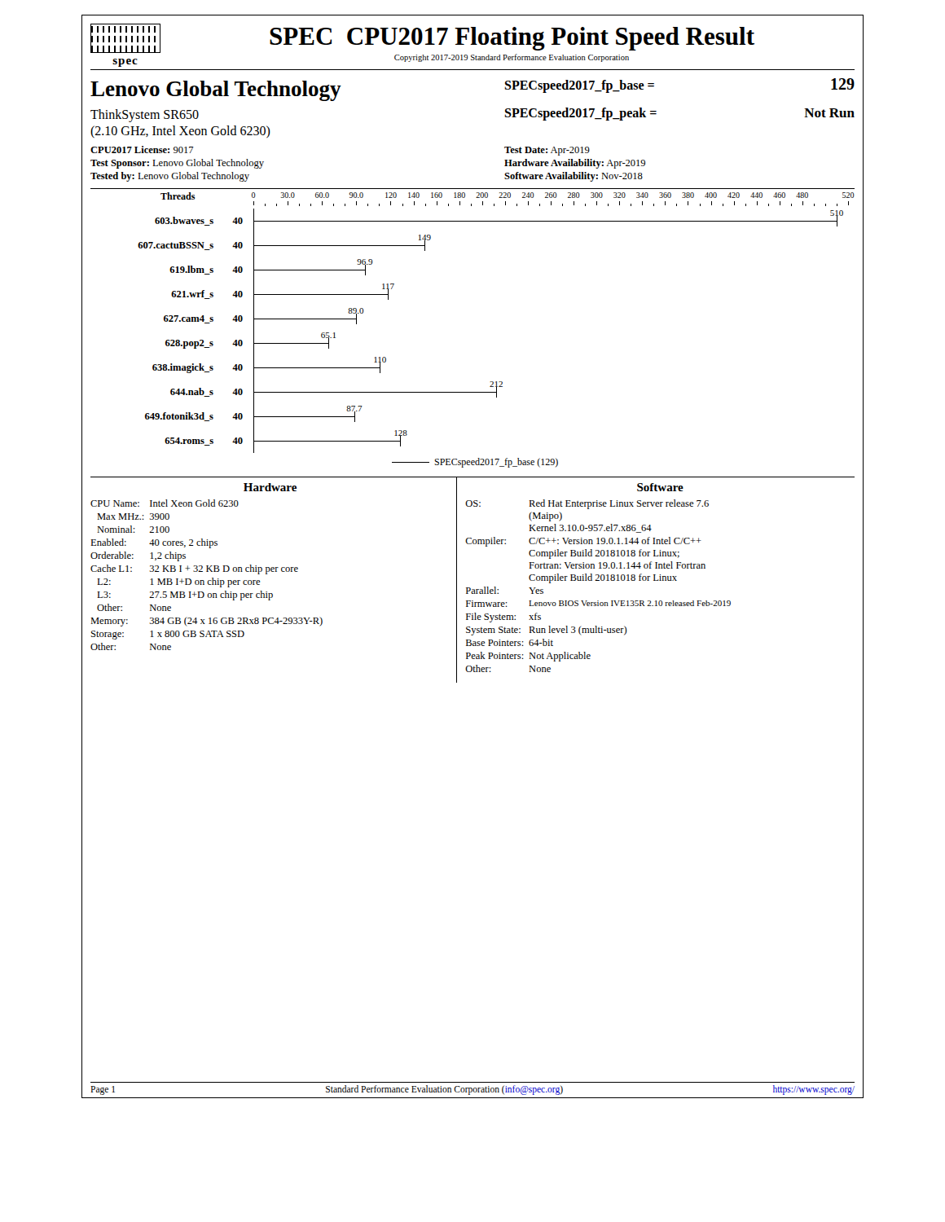spec
SPEC CPU2017 Floating Point Speed Result
Copyright 2017-2019 Standard Performance Evaluation Corporation
Lenovo Global Technology
ThinkSystem SR650
(2.10 GHz, Intel Xeon Gold 6230)
SPECspeed2017_fp_base =129
SPECspeed2017_fp_peak =Not Run
CPU2017 License: 9017
Test Sponsor: Lenovo Global Technology
Tested by: Lenovo Global Technology
Test Date: Apr-2019
Hardware Availability: Apr-2019
Software Availability: Nov-2018
Threads
0 30.0 60.0 90.0 120 140 160 180 200 220 240 260 280 300 320 340 360 380 400 420 440 460 480 520
603.bwaves_s 40 510
607.cactuBSSN_s 40 149
619.lbm_s 40 96.9
621.wrf_s 40 117
627.cam4_s 40 89.0
628.pop2_s 40 65.1
638.imagick_s 40 110
644.nab_s 40 212
649.fotonik3d_s 40 87.7
654.roms_s 40 128
SPECspeed2017_fp_base (129)
Hardware
| CPU Name: | Intel Xeon Gold 6230 |
| Max MHz.: | 3900 |
| Nominal: | 2100 |
| Enabled: | 40 cores, 2 chips |
| Orderable: | 1,2 chips |
| Cache L1: | 32 KB I + 32 KB D on chip per core |
| L2: | 1 MB I+D on chip per core |
| L3: | 27.5 MB I+D on chip per chip |
| Other: | None |
| Memory: | 384 GB (24 x 16 GB 2Rx8 PC4-2933Y-R) |
| Storage: | 1 x 800 GB SATA SSD |
| Other: | None |
Software
| OS: | Red Hat Enterprise Linux Server release 7.6 (Maipo) Kernel 3.10.0-957.el7.x86_64 |
| Compiler: | C/C++: Version 19.0.1.144 of Intel C/C++ Compiler Build 20181018 for Linux; Fortran: Version 19.0.1.144 of Intel Fortran Compiler Build 20181018 for Linux |
| Parallel: | Yes |
| Firmware: | Lenovo BIOS Version IVE135R 2.10 released Feb-2019 |
| File System: | xfs |
| System State: | Run level 3 (multi-user) |
| Base Pointers: | 64-bit |
| Peak Pointers: | Not Applicable |
| Other: | None |
Page 1
Standard Performance Evaluation Corporation (info@spec.org)
https://www.spec.org/